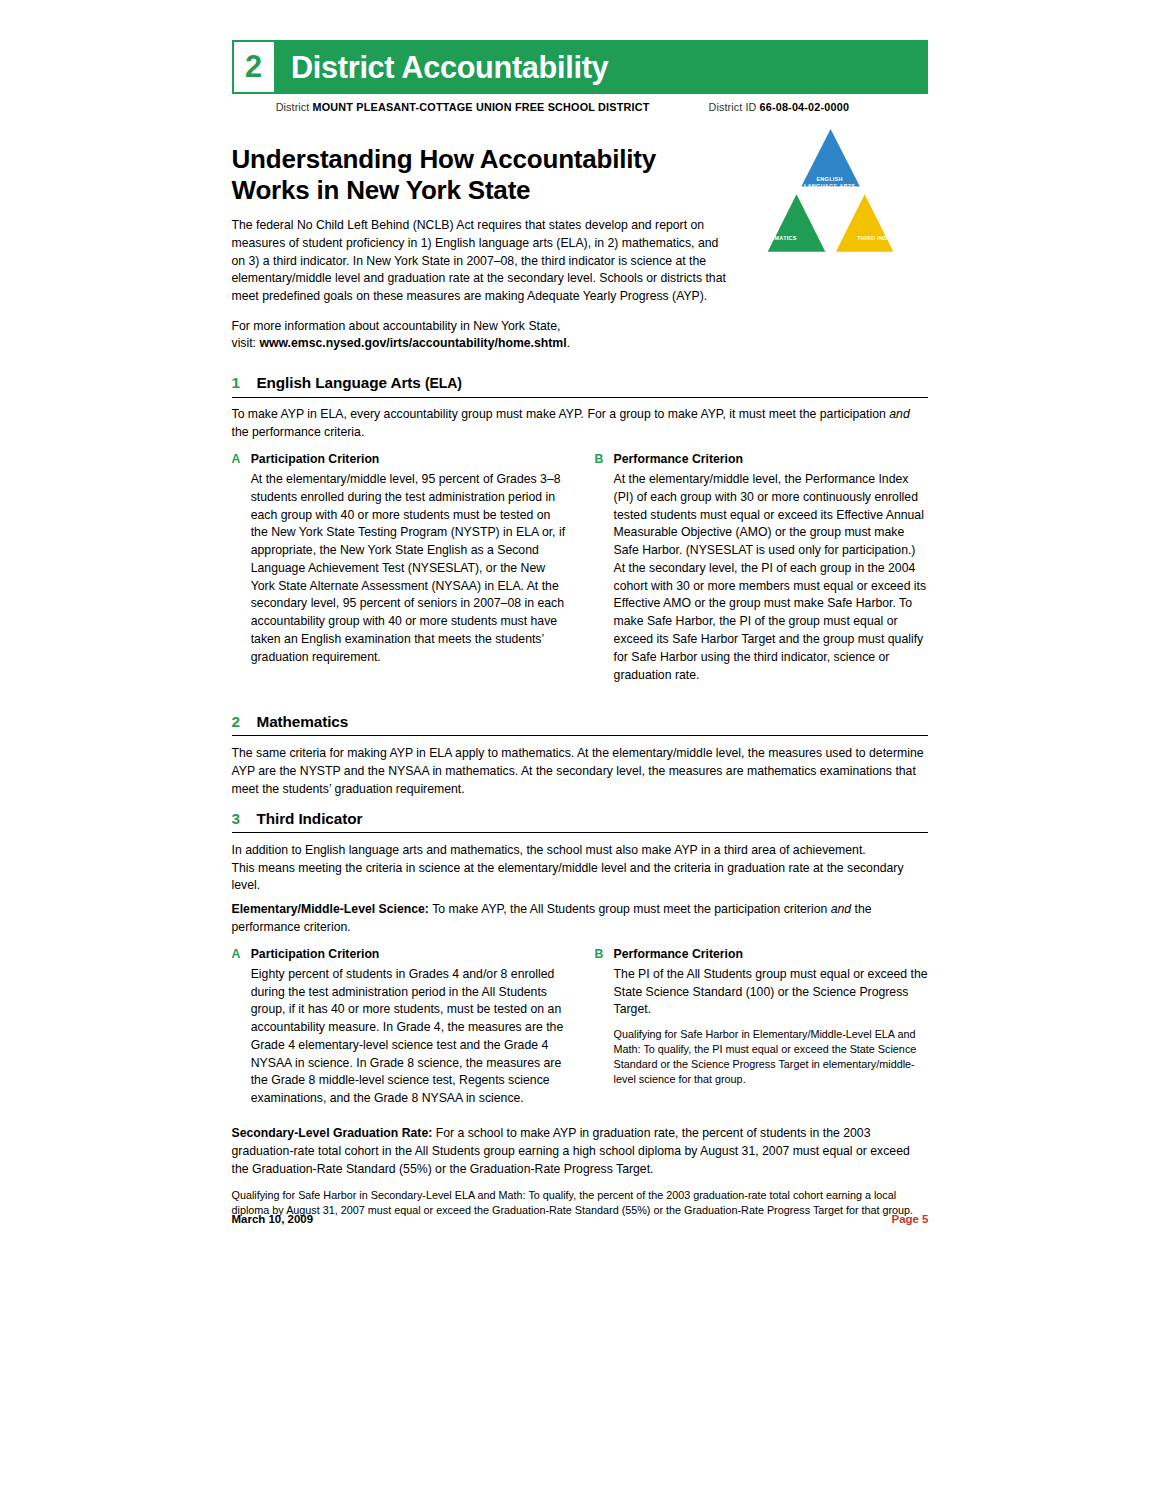2
District Accountability
District MOUNT PLEASANT-COTTAGE UNION FREE SCHOOL DISTRICT District ID 66-08-04-02-0000
ENGLISH
LANGUAGE ARTS
MATHEMATICS
THIRD INDICATOR
Understanding How Accountability
Works in New York State
The federal No Child Left Behind (NCLB) Act requires that states develop and report on measures of student proficiency in 1) English language arts (ELA), in 2) mathematics, and on 3) a third indicator. In New York State in 2007–08, the third indicator is science at the elementary/middle level and graduation rate at the secondary level. Schools or districts that meet predefined goals on these measures are making Adequate Yearly Progress (AYP).
For more information about accountability in New York State,
visit: www.emsc.nysed.gov/irts/accountability/home.shtml.
1
English Language Arts (ELA)
To make AYP in ELA, every accountability group must make AYP. For a group to make AYP, it must meet the participation and the performance criteria.
A
Participation Criterion
At the elementary/middle level, 95 percent of Grades 3–8 students enrolled during the test administration period in each group with 40 or more students must be tested on the New York State Testing Program (NYSTP) in ELA or, if appropriate, the New York State English as a Second Language Achievement Test (NYSESLAT), or the New York State Alternate Assessment (NYSAA) in ELA. At the secondary level, 95 percent of seniors in 2007–08 in each accountability group with 40 or more students must have taken an English examination that meets the students’ graduation requirement.
B
Performance Criterion
At the elementary/middle level, the Performance Index (PI) of each group with 30 or more continuously enrolled tested students must equal or exceed its Effective Annual Measurable Objective (AMO) or the group must make Safe Harbor. (NYSESLAT is used only for participation.) At the secondary level, the PI of each group in the 2004 cohort with 30 or more members must equal or exceed its Effective AMO or the group must make Safe Harbor. To make Safe Harbor, the PI of the group must equal or exceed its Safe Harbor Target and the group must qualify for Safe Harbor using the third indicator, science or graduation rate.
2
Mathematics
The same criteria for making AYP in ELA apply to mathematics. At the elementary/middle level, the measures used to determine AYP are the NYSTP and the NYSAA in mathematics. At the secondary level, the measures are mathematics examinations that meet the students’ graduation requirement.
3
Third Indicator
In addition to English language arts and mathematics, the school must also make AYP in a third area of achievement.
This means meeting the criteria in science at the elementary/middle level and the criteria in graduation rate at the secondary level.
Elementary/Middle-Level Science: To make AYP, the All Students group must meet the participation criterion and the performance criterion.
A
Participation Criterion
Eighty percent of students in Grades 4 and/or 8 enrolled during the test administration period in the All Students group, if it has 40 or more students, must be tested on an accountability measure. In Grade 4, the measures are the Grade 4 elementary-level science test and the Grade 4 NYSAA in science. In Grade 8 science, the measures are the Grade 8 middle-level science test, Regents science examinations, and the Grade 8 NYSAA in science.
B
Performance Criterion
The PI of the All Students group must equal or exceed the State Science Standard (100) or the Science Progress Target.
Qualifying for Safe Harbor in Elementary/Middle-Level ELA and Math: To qualify, the PI must equal or exceed the State Science Standard or the Science Progress Target in elementary/middle-level science for that group.
Secondary-Level Graduation Rate: For a school to make AYP in graduation rate, the percent of students in the 2003 graduation-rate total cohort in the All Students group earning a high school diploma by August 31, 2007 must equal or exceed the Graduation-Rate Standard (55%) or the Graduation-Rate Progress Target.
Qualifying for Safe Harbor in Secondary-Level ELA and Math: To qualify, the percent of the 2003 graduation-rate total cohort earning a local diploma by August 31, 2007 must equal or exceed the Graduation-Rate Standard (55%) or the Graduation-Rate Progress Target for that group.
March 10, 2009
Page 5